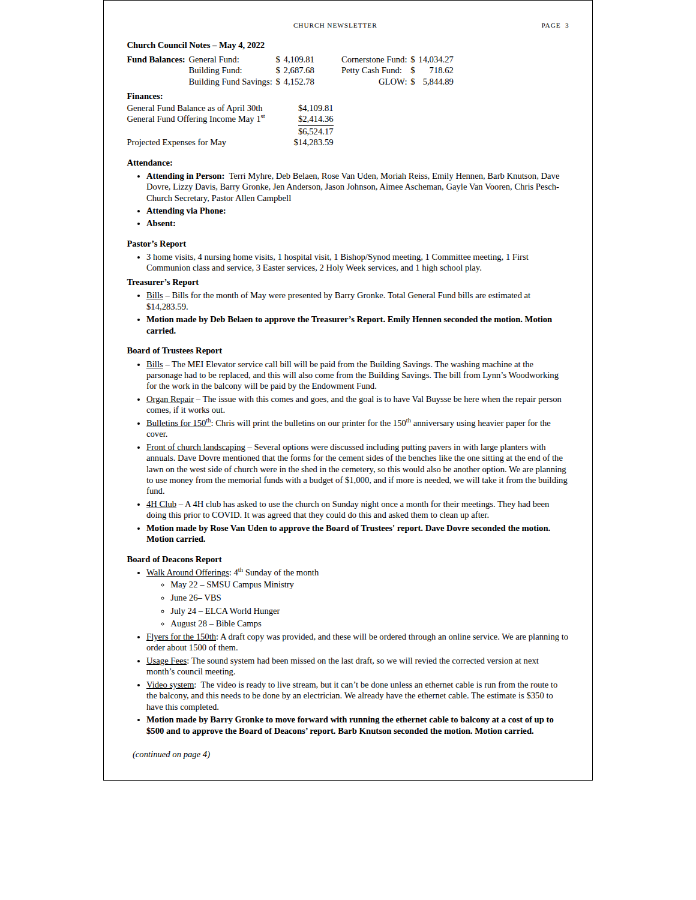CHURCH NEWSLETTER
PAGE 3
Church Council Notes – May 4, 2022
| Fund Balances: | General Fund: | $ | 4,109.81 | | Cornerstone Fund: | $ | 14,034.27 |
| | Building Fund: | $ | 2,687.68 | | Petty Cash Fund: | $ | 718.62 |
| | Building Fund Savings: | $ | 4,152.78 | | GLOW: | $ | 5,844.89 |
Finances:
| General Fund Balance as of April 30th | $4,109.81 |
| General Fund Offering Income May 1 st | $2,414.36 |
| | $6,524.17 |
| Projected Expenses for May | $14,283.59 |
Attendance:
Attending in Person: Terri Myhre, Deb Belaen, Rose Van Uden, Moriah Reiss, Emily Hennen, Barb Knutson, Dave Dovre, Lizzy Davis, Barry Gronke, Jen Anderson, Jason Johnson, Aimee Ascheman, Gayle Van Vooren, Chris Pesch-Church Secretary, Pastor Allen Campbell
Attending via Phone:
Absent:
Pastor’s Report
3 home visits, 4 nursing home visits, 1 hospital visit, 1 Bishop/Synod meeting, 1 Committee meeting, 1 First Communion class and service, 3 Easter services, 2 Holy Week services, and 1 high school play.
Treasurer’s Report
Bills – Bills for the month of May were presented by Barry Gronke. Total General Fund bills are estimated at $14,283.59.
Motion made by Deb Belaen to approve the Treasurer’s Report. Emily Hennen seconded the motion. Motion carried.
Board of Trustees Report
Bills – The MEI Elevator service call bill will be paid from the Building Savings. The washing machine at the parsonage had to be replaced, and this will also come from the Building Savings. The bill from Lynn’s Woodworking for the work in the balcony will be paid by the Endowment Fund.
Organ Repair – The issue with this comes and goes, and the goal is to have Val Buysse be here when the repair person comes, if it works out.
Bulletins for 150th: Chris will print the bulletins on our printer for the 150th anniversary using heavier paper for the cover.
Front of church landscaping – Several options were discussed including putting pavers in with large planters with annuals. Dave Dovre mentioned that the forms for the cement sides of the benches like the one sitting at the end of the lawn on the west side of church were in the shed in the cemetery, so this would also be another option. We are planning to use money from the memorial funds with a budget of $1,000, and if more is needed, we will take it from the building fund.
4H Club – A 4H club has asked to use the church on Sunday night once a month for their meetings. They had been doing this prior to COVID. It was agreed that they could do this and asked them to clean up after.
Motion made by Rose Van Uden to approve the Board of Trustees' report. Dave Dovre seconded the motion. Motion carried.
Board of Deacons Report
Walk Around Offerings: 4th Sunday of the month
May 22 – SMSU Campus Ministry
June 26– VBS
July 24 – ELCA World Hunger
August 28 – Bible Camps
Flyers for the 150th: A draft copy was provided, and these will be ordered through an online service. We are planning to order about 1500 of them.
Usage Fees: The sound system had been missed on the last draft, so we will revied the corrected version at next month’s council meeting.
Video system: The video is ready to live stream, but it can’t be done unless an ethernet cable is run from the route to the balcony, and this needs to be done by an electrician. We already have the ethernet cable. The estimate is $350 to have this completed.
Motion made by Barry Gronke to move forward with running the ethernet cable to balcony at a cost of up to $500 and to approve the Board of Deacons’ report. Barb Knutson seconded the motion. Motion carried.
(continued on page 4)